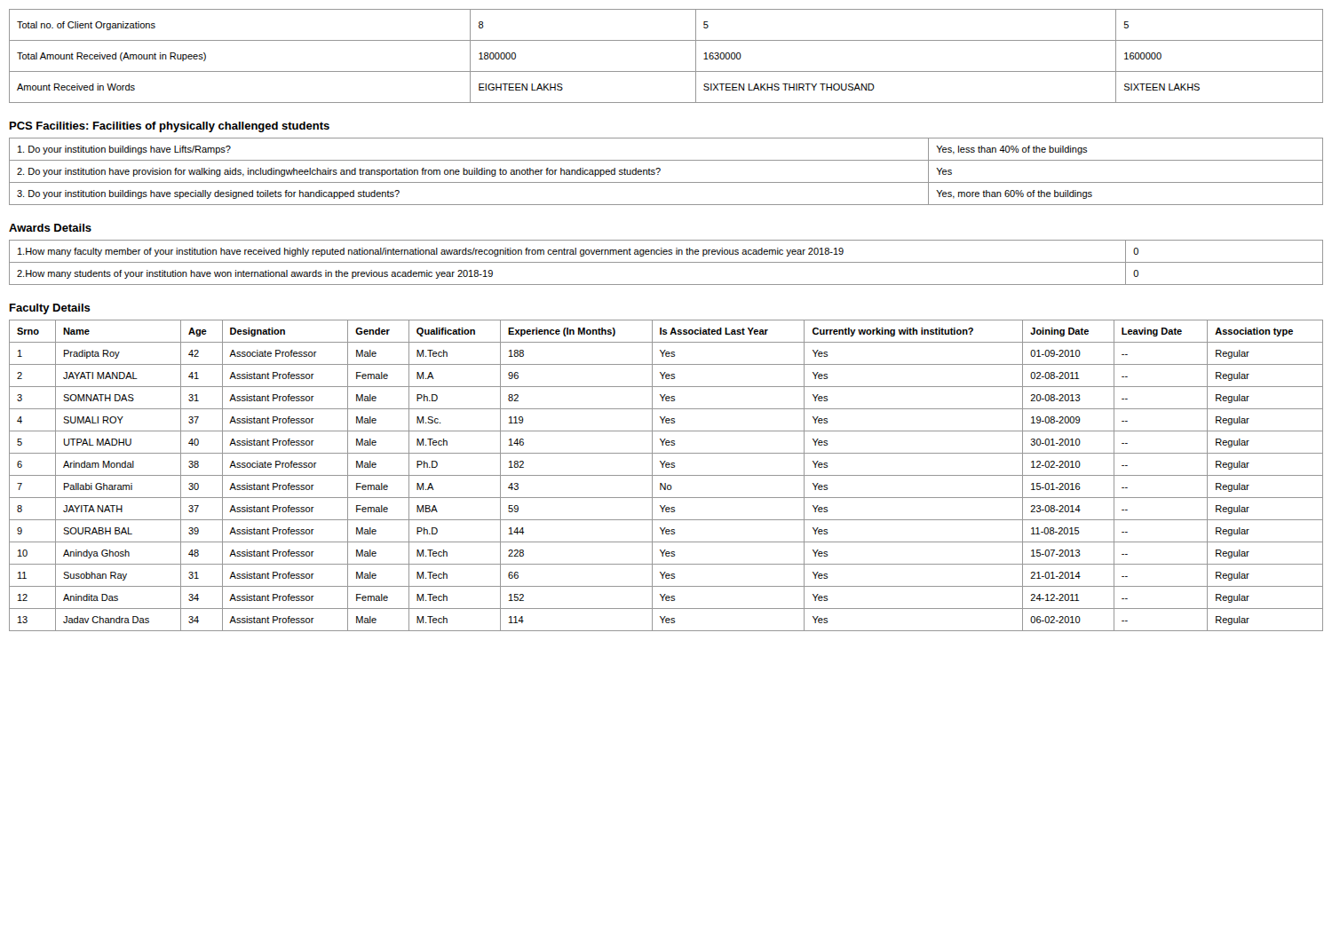| Total no. of Client Organizations | 8 | 5 | 5 |
| Total Amount Received (Amount in Rupees) | 1800000 | 1630000 | 1600000 |
| Amount Received in Words | EIGHTEEN LAKHS | SIXTEEN LAKHS THIRTY THOUSAND | SIXTEEN LAKHS |
PCS Facilities: Facilities of physically challenged students
| 1. Do your institution buildings have Lifts/Ramps? | Yes, less than 40% of the buildings |
| 2. Do your institution have provision for walking aids, includingwheelchairs and transportation from one building to another for handicapped students? | Yes |
| 3. Do your institution buildings have specially designed toilets for handicapped students? | Yes, more than 60% of the buildings |
Awards Details
| 1.How many faculty member of your institution have received highly reputed national/international awards/recognition from central government agencies in the previous academic year 2018-19 | 0 |
| 2.How many students of your institution have won international awards in the previous academic year 2018-19 | 0 |
Faculty Details
| Srno | Name | Age | Designation | Gender | Qualification | Experience (In Months) | Is Associated Last Year | Currently working with institution? | Joining Date | Leaving Date | Association type |
| --- | --- | --- | --- | --- | --- | --- | --- | --- | --- | --- | --- |
| 1 | Pradipta Roy | 42 | Associate Professor | Male | M.Tech | 188 | Yes | Yes | 01-09-2010 | -- | Regular |
| 2 | JAYATI MANDAL | 41 | Assistant Professor | Female | M.A | 96 | Yes | Yes | 02-08-2011 | -- | Regular |
| 3 | SOMNATH DAS | 31 | Assistant Professor | Male | Ph.D | 82 | Yes | Yes | 20-08-2013 | -- | Regular |
| 4 | SUMALI ROY | 37 | Assistant Professor | Male | M.Sc. | 119 | Yes | Yes | 19-08-2009 | -- | Regular |
| 5 | UTPAL MADHU | 40 | Assistant Professor | Male | M.Tech | 146 | Yes | Yes | 30-01-2010 | -- | Regular |
| 6 | Arindam Mondal | 38 | Associate Professor | Male | Ph.D | 182 | Yes | Yes | 12-02-2010 | -- | Regular |
| 7 | Pallabi Gharami | 30 | Assistant Professor | Female | M.A | 43 | No | Yes | 15-01-2016 | -- | Regular |
| 8 | JAYITA NATH | 37 | Assistant Professor | Female | MBA | 59 | Yes | Yes | 23-08-2014 | -- | Regular |
| 9 | SOURABH BAL | 39 | Assistant Professor | Male | Ph.D | 144 | Yes | Yes | 11-08-2015 | -- | Regular |
| 10 | Anindya Ghosh | 48 | Assistant Professor | Male | M.Tech | 228 | Yes | Yes | 15-07-2013 | -- | Regular |
| 11 | Susobhan Ray | 31 | Assistant Professor | Male | M.Tech | 66 | Yes | Yes | 21-01-2014 | -- | Regular |
| 12 | Anindita Das | 34 | Assistant Professor | Female | M.Tech | 152 | Yes | Yes | 24-12-2011 | -- | Regular |
| 13 | Jadav Chandra Das | 34 | Assistant Professor | Male | M.Tech | 114 | Yes | Yes | 06-02-2010 | -- | Regular |